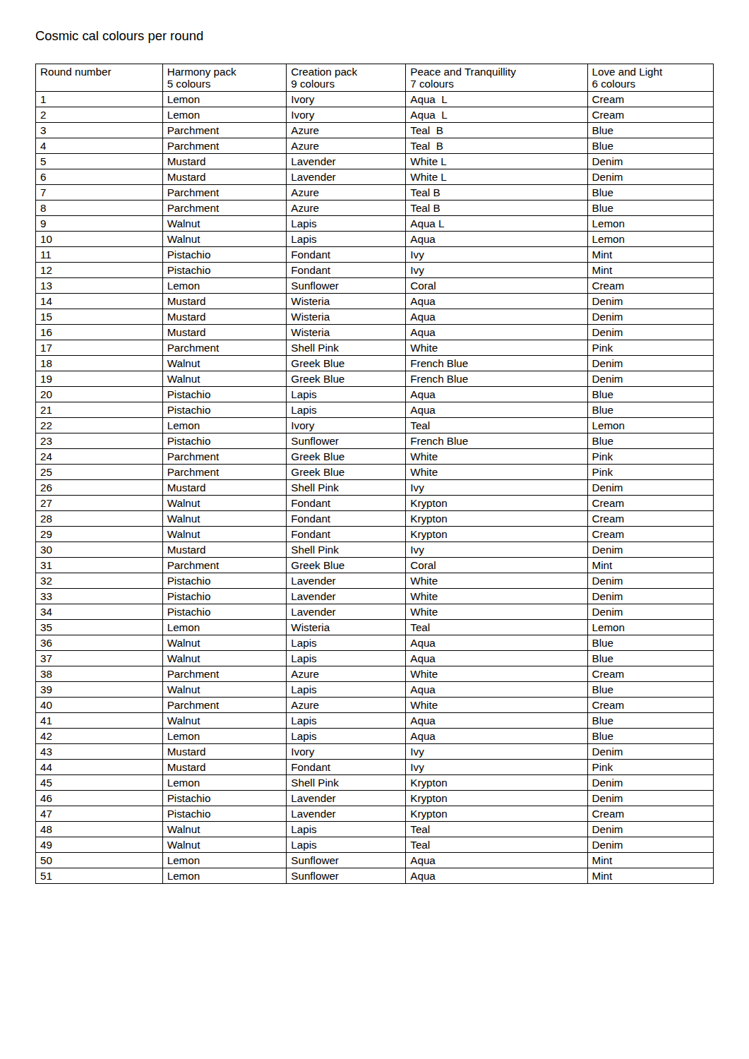Cosmic cal colours per round
| Round number | Harmony pack 5 colours | Creation pack 9 colours | Peace and Tranquillity 7 colours | Love and Light 6 colours |
| --- | --- | --- | --- | --- |
| 1 | Lemon | Ivory | Aqua L | Cream |
| 2 | Lemon | Ivory | Aqua L | Cream |
| 3 | Parchment | Azure | Teal B | Blue |
| 4 | Parchment | Azure | Teal B | Blue |
| 5 | Mustard | Lavender | White L | Denim |
| 6 | Mustard | Lavender | White L | Denim |
| 7 | Parchment | Azure | Teal B | Blue |
| 8 | Parchment | Azure | Teal B | Blue |
| 9 | Walnut | Lapis | Aqua L | Lemon |
| 10 | Walnut | Lapis | Aqua | Lemon |
| 11 | Pistachio | Fondant | Ivy | Mint |
| 12 | Pistachio | Fondant | Ivy | Mint |
| 13 | Lemon | Sunflower | Coral | Cream |
| 14 | Mustard | Wisteria | Aqua | Denim |
| 15 | Mustard | Wisteria | Aqua | Denim |
| 16 | Mustard | Wisteria | Aqua | Denim |
| 17 | Parchment | Shell Pink | White | Pink |
| 18 | Walnut | Greek Blue | French Blue | Denim |
| 19 | Walnut | Greek Blue | French Blue | Denim |
| 20 | Pistachio | Lapis | Aqua | Blue |
| 21 | Pistachio | Lapis | Aqua | Blue |
| 22 | Lemon | Ivory | Teal | Lemon |
| 23 | Pistachio | Sunflower | French Blue | Blue |
| 24 | Parchment | Greek Blue | White | Pink |
| 25 | Parchment | Greek Blue | White | Pink |
| 26 | Mustard | Shell Pink | Ivy | Denim |
| 27 | Walnut | Fondant | Krypton | Cream |
| 28 | Walnut | Fondant | Krypton | Cream |
| 29 | Walnut | Fondant | Krypton | Cream |
| 30 | Mustard | Shell Pink | Ivy | Denim |
| 31 | Parchment | Greek Blue | Coral | Mint |
| 32 | Pistachio | Lavender | White | Denim |
| 33 | Pistachio | Lavender | White | Denim |
| 34 | Pistachio | Lavender | White | Denim |
| 35 | Lemon | Wisteria | Teal | Lemon |
| 36 | Walnut | Lapis | Aqua | Blue |
| 37 | Walnut | Lapis | Aqua | Blue |
| 38 | Parchment | Azure | White | Cream |
| 39 | Walnut | Lapis | Aqua | Blue |
| 40 | Parchment | Azure | White | Cream |
| 41 | Walnut | Lapis | Aqua | Blue |
| 42 | Lemon | Lapis | Aqua | Blue |
| 43 | Mustard | Ivory | Ivy | Denim |
| 44 | Mustard | Fondant | Ivy | Pink |
| 45 | Lemon | Shell Pink | Krypton | Denim |
| 46 | Pistachio | Lavender | Krypton | Denim |
| 47 | Pistachio | Lavender | Krypton | Cream |
| 48 | Walnut | Lapis | Teal | Denim |
| 49 | Walnut | Lapis | Teal | Denim |
| 50 | Lemon | Sunflower | Aqua | Mint |
| 51 | Lemon | Sunflower | Aqua | Mint |